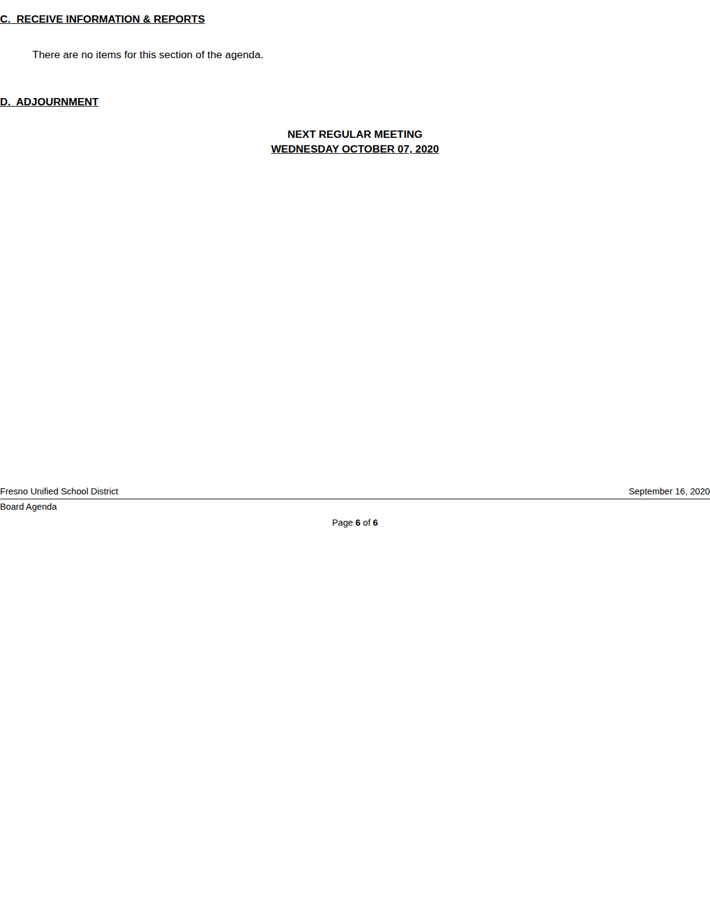C. RECEIVE INFORMATION & REPORTS
There are no items for this section of the agenda.
D. ADJOURNMENT
NEXT REGULAR MEETING WEDNESDAY OCTOBER 07, 2020
Fresno Unified School District September 16, 2020
Board Agenda
Page 6 of 6